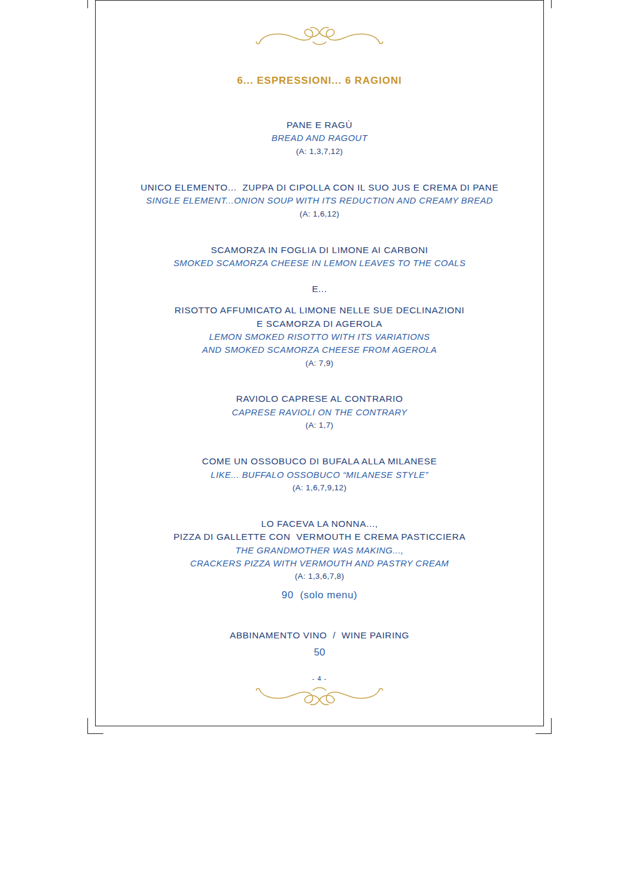6... Espressioni... 6 Ragioni
Pane e Ragù
Bread and Ragout
(A: 1,3,7,12)
Unico elemento... Zuppa di cipolla con il suo jus e crema di pane
Single element...Onion soup with its reduction and creamy bread
(A: 1,6,12)
Scamorza in foglia di limone ai carboni
Smoked scamorza cheese in lemon leaves to the coals
E...
Risotto affumicato al limone nelle sue declinazioni
e scamorza di Agerola
Lemon smoked risotto with its variations
and smoked scamorza cheese from Agerola
(A: 7,9)
Raviolo Caprese al contrario
Caprese ravioli on the contrary
(A: 1,7)
Come un ossobuco di bufala alla milanese
Like... buffalo ossobuco “milanese style”
(A: 1,6,7,9,12)
Lo faceva la nonna...,
Pizza di gallette con vermouth e crema pasticciera
The grandmother was making...,
Crackers pizza with vermouth and pastry cream
(A: 1,3,6,7,8)
90 (solo menu)
Abbinamento vino / Wine pairing
50
- 4 -